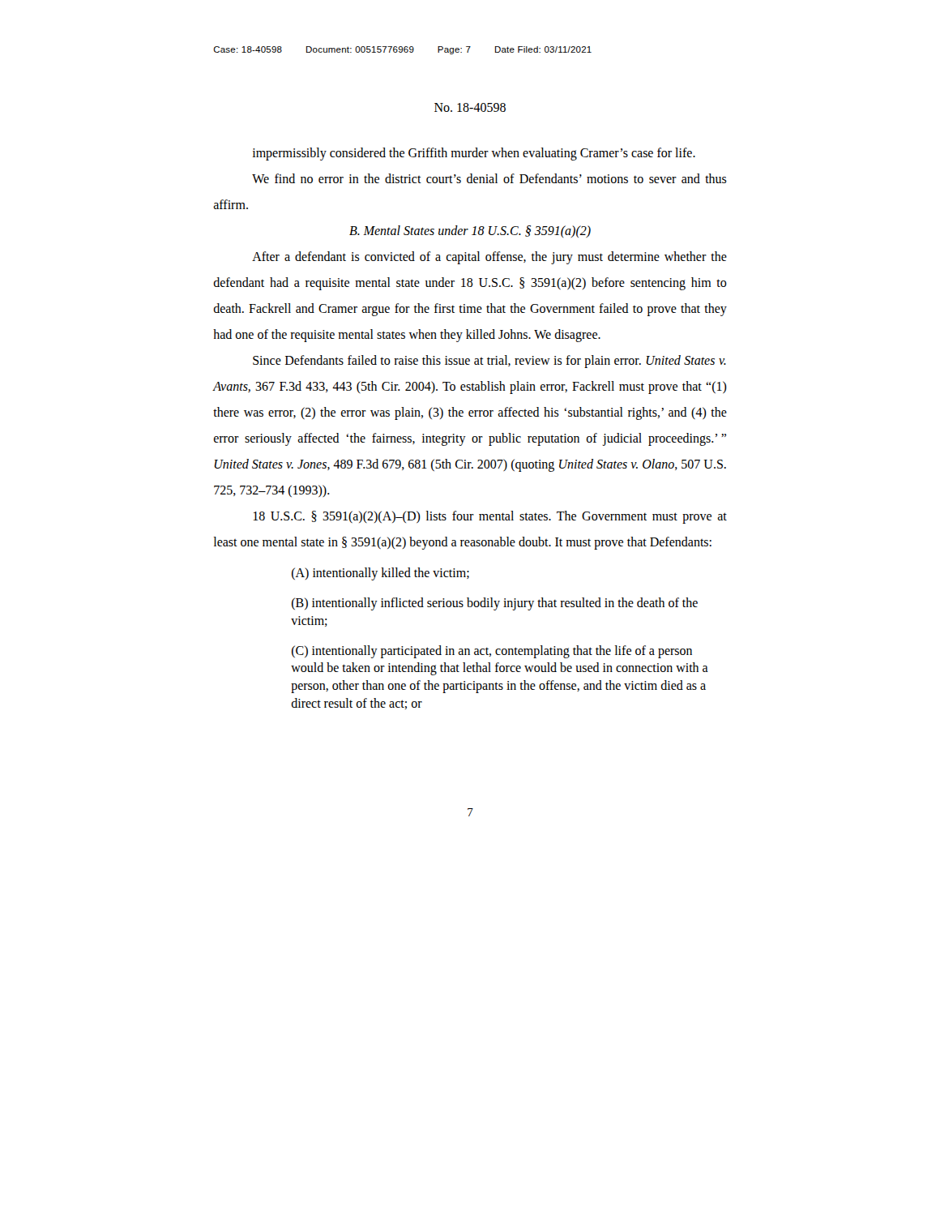Case: 18-40598 Document: 00515776969 Page: 7 Date Filed: 03/11/2021
No. 18-40598
impermissibly considered the Griffith murder when evaluating Cramer’s case for life.
We find no error in the district court’s denial of Defendants’ motions to sever and thus affirm.
B. Mental States under 18 U.S.C. § 3591(a)(2)
After a defendant is convicted of a capital offense, the jury must determine whether the defendant had a requisite mental state under 18 U.S.C. § 3591(a)(2) before sentencing him to death. Fackrell and Cramer argue for the first time that the Government failed to prove that they had one of the requisite mental states when they killed Johns. We disagree.
Since Defendants failed to raise this issue at trial, review is for plain error. United States v. Avants, 367 F.3d 433, 443 (5th Cir. 2004). To establish plain error, Fackrell must prove that “(1) there was error, (2) the error was plain, (3) the error affected his ‘substantial rights,’ and (4) the error seriously affected ‘the fairness, integrity or public reputation of judicial proceedings.’ ” United States v. Jones, 489 F.3d 679, 681 (5th Cir. 2007) (quoting United States v. Olano, 507 U.S. 725, 732–734 (1993)).
18 U.S.C. § 3591(a)(2)(A)–(D) lists four mental states. The Government must prove at least one mental state in § 3591(a)(2) beyond a reasonable doubt. It must prove that Defendants:
(A) intentionally killed the victim;
(B) intentionally inflicted serious bodily injury that resulted in the death of the victim;
(C) intentionally participated in an act, contemplating that the life of a person would be taken or intending that lethal force would be used in connection with a person, other than one of the participants in the offense, and the victim died as a direct result of the act; or
7